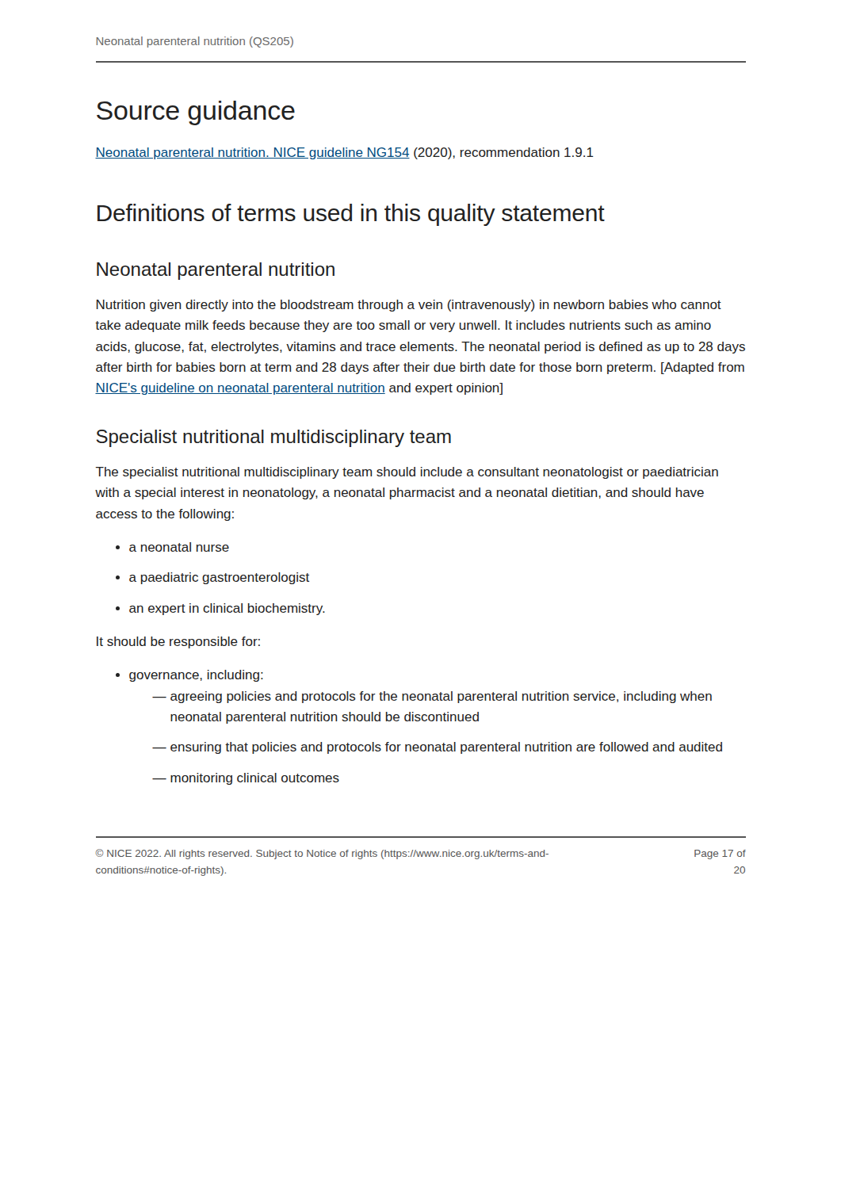Neonatal parenteral nutrition (QS205)
Source guidance
Neonatal parenteral nutrition. NICE guideline NG154 (2020), recommendation 1.9.1
Definitions of terms used in this quality statement
Neonatal parenteral nutrition
Nutrition given directly into the bloodstream through a vein (intravenously) in newborn babies who cannot take adequate milk feeds because they are too small or very unwell. It includes nutrients such as amino acids, glucose, fat, electrolytes, vitamins and trace elements. The neonatal period is defined as up to 28 days after birth for babies born at term and 28 days after their due birth date for those born preterm. [Adapted from NICE's guideline on neonatal parenteral nutrition and expert opinion]
Specialist nutritional multidisciplinary team
The specialist nutritional multidisciplinary team should include a consultant neonatologist or paediatrician with a special interest in neonatology, a neonatal pharmacist and a neonatal dietitian, and should have access to the following:
a neonatal nurse
a paediatric gastroenterologist
an expert in clinical biochemistry.
It should be responsible for:
governance, including:
agreeing policies and protocols for the neonatal parenteral nutrition service, including when neonatal parenteral nutrition should be discontinued
ensuring that policies and protocols for neonatal parenteral nutrition are followed and audited
monitoring clinical outcomes
© NICE 2022. All rights reserved. Subject to Notice of rights (https://www.nice.org.uk/terms-and-conditions#notice-of-rights).
Page 17 of
20